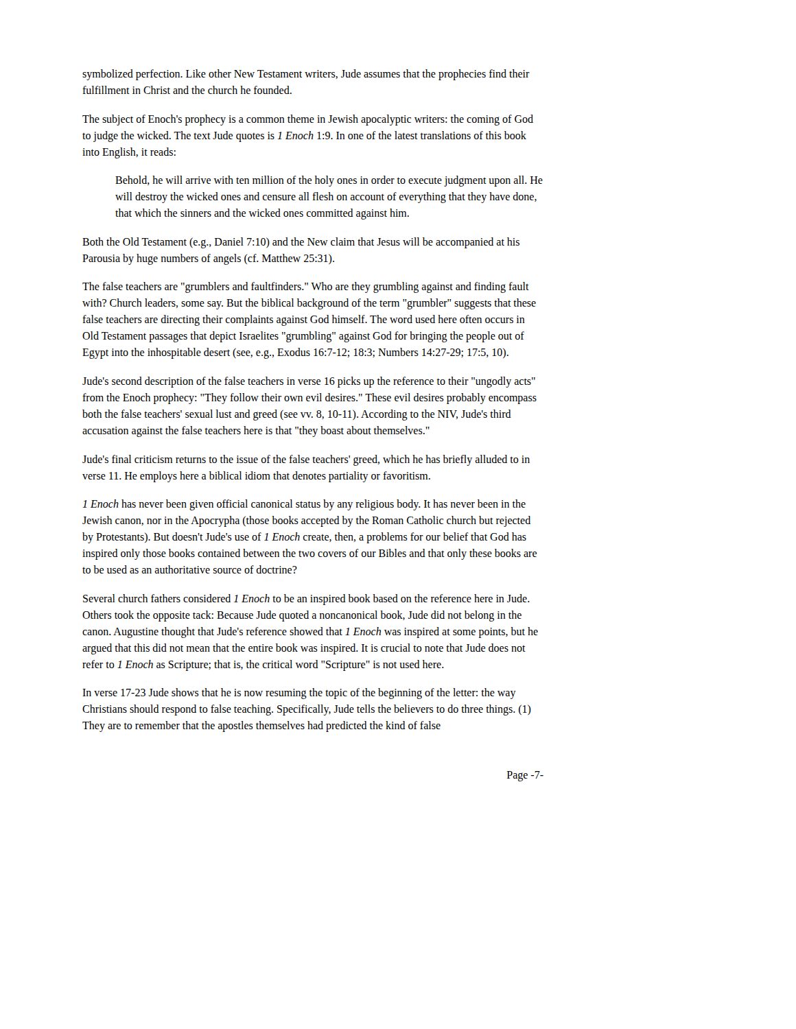symbolized perfection. Like other New Testament writers, Jude assumes that the prophecies find their fulfillment in Christ and the church he founded.
The subject of Enoch's prophecy is a common theme in Jewish apocalyptic writers: the coming of God to judge the wicked. The text Jude quotes is 1 Enoch 1:9. In one of the latest translations of this book into English, it reads:
Behold, he will arrive with ten million of the holy ones in order to execute judgment upon all. He will destroy the wicked ones and censure all flesh on account of everything that they have done, that which the sinners and the wicked ones committed against him.
Both the Old Testament (e.g., Daniel 7:10) and the New claim that Jesus will be accompanied at his Parousia by huge numbers of angels (cf. Matthew 25:31).
The false teachers are "grumblers and faultfinders." Who are they grumbling against and finding fault with? Church leaders, some say. But the biblical background of the term "grumbler" suggests that these false teachers are directing their complaints against God himself. The word used here often occurs in Old Testament passages that depict Israelites "grumbling" against God for bringing the people out of Egypt into the inhospitable desert (see, e.g., Exodus 16:7-12; 18:3; Numbers 14:27-29; 17:5, 10).
Jude's second description of the false teachers in verse 16 picks up the reference to their "ungodly acts" from the Enoch prophecy: "They follow their own evil desires." These evil desires probably encompass both the false teachers' sexual lust and greed (see vv. 8, 10-11). According to the NIV, Jude's third accusation against the false teachers here is that "they boast about themselves."
Jude's final criticism returns to the issue of the false teachers' greed, which he has briefly alluded to in verse 11. He employs here a biblical idiom that denotes partiality or favoritism.
1 Enoch has never been given official canonical status by any religious body. It has never been in the Jewish canon, nor in the Apocrypha (those books accepted by the Roman Catholic church but rejected by Protestants). But doesn't Jude's use of 1 Enoch create, then, a problems for our belief that God has inspired only those books contained between the two covers of our Bibles and that only these books are to be used as an authoritative source of doctrine?
Several church fathers considered 1 Enoch to be an inspired book based on the reference here in Jude. Others took the opposite tack: Because Jude quoted a noncanonical book, Jude did not belong in the canon. Augustine thought that Jude's reference showed that 1 Enoch was inspired at some points, but he argued that this did not mean that the entire book was inspired. It is crucial to note that Jude does not refer to 1 Enoch as Scripture; that is, the critical word "Scripture" is not used here.
In verse 17-23 Jude shows that he is now resuming the topic of the beginning of the letter: the way Christians should respond to false teaching. Specifically, Jude tells the believers to do three things. (1) They are to remember that the apostles themselves had predicted the kind of false
Page -7-